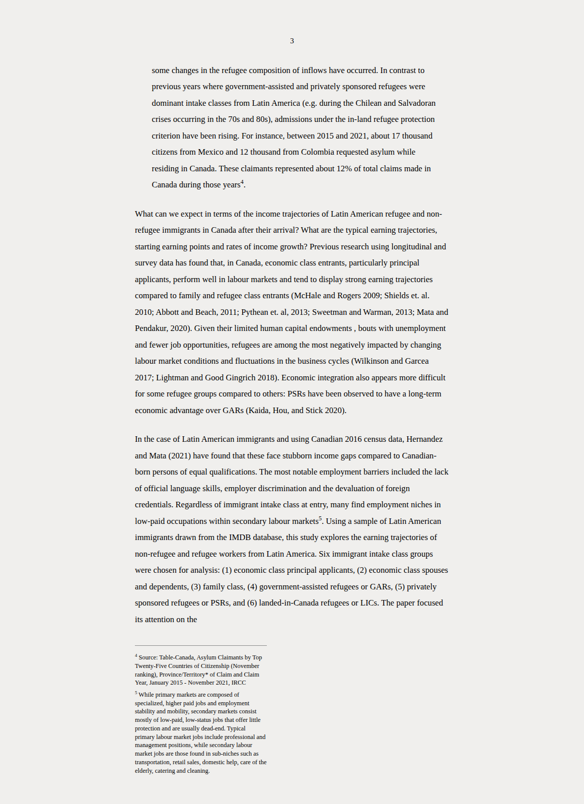3
some changes in the refugee composition of inflows have occurred. In contrast to previous years where government-assisted and privately sponsored refugees were dominant intake classes from Latin America (e.g. during the Chilean and Salvadoran crises occurring in the 70s and 80s), admissions under the in-land refugee protection criterion have been rising. For instance, between 2015 and 2021, about 17 thousand citizens from Mexico and 12 thousand from Colombia requested asylum while residing in Canada. These claimants represented about 12% of total claims made in Canada during those years4.
What can we expect in terms of the income trajectories of Latin American refugee and non-refugee immigrants in Canada after their arrival? What are the typical earning trajectories, starting earning points and rates of income growth? Previous research using longitudinal and survey data has found that, in Canada, economic class entrants, particularly principal applicants, perform well in labour markets and tend to display strong earning trajectories compared to family and refugee class entrants (McHale and Rogers 2009; Shields et. al. 2010; Abbott and Beach, 2011; Pythean et. al, 2013; Sweetman and Warman, 2013; Mata and Pendakur, 2020). Given their limited human capital endowments , bouts with unemployment and fewer job opportunities, refugees are among the most negatively impacted by changing labour market conditions and fluctuations in the business cycles (Wilkinson and Garcea 2017; Lightman and Good Gingrich 2018). Economic integration also appears more difficult for some refugee groups compared to others: PSRs have been observed to have a long-term economic advantage over GARs (Kaida, Hou, and Stick 2020).
In the case of Latin American immigrants and using Canadian 2016 census data, Hernandez and Mata (2021) have found that these face stubborn income gaps compared to Canadian-born persons of equal qualifications. The most notable employment barriers included the lack of official language skills, employer discrimination and the devaluation of foreign credentials. Regardless of immigrant intake class at entry, many find employment niches in low-paid occupations within secondary labour markets5. Using a sample of Latin American immigrants drawn from the IMDB database, this study explores the earning trajectories of non-refugee and refugee workers from Latin America. Six immigrant intake class groups were chosen for analysis: (1) economic class principal applicants, (2) economic class spouses and dependents, (3) family class, (4) government-assisted refugees or GARs, (5) privately sponsored refugees or PSRs, and (6) landed-in-Canada refugees or LICs. The paper focused its attention on the
4 Source: Table-Canada, Asylum Claimants by Top Twenty-Five Countries of Citizenship (November ranking), Province/Territory* of Claim and Claim Year, January 2015 - November 2021, IRCC
5 While primary markets are composed of specialized, higher paid jobs and employment stability and mobility, secondary markets consist mostly of low-paid, low-status jobs that offer little protection and are usually dead-end. Typical primary labour market jobs include professional and management positions, while secondary labour market jobs are those found in sub-niches such as transportation, retail sales, domestic help, care of the elderly, catering and cleaning.